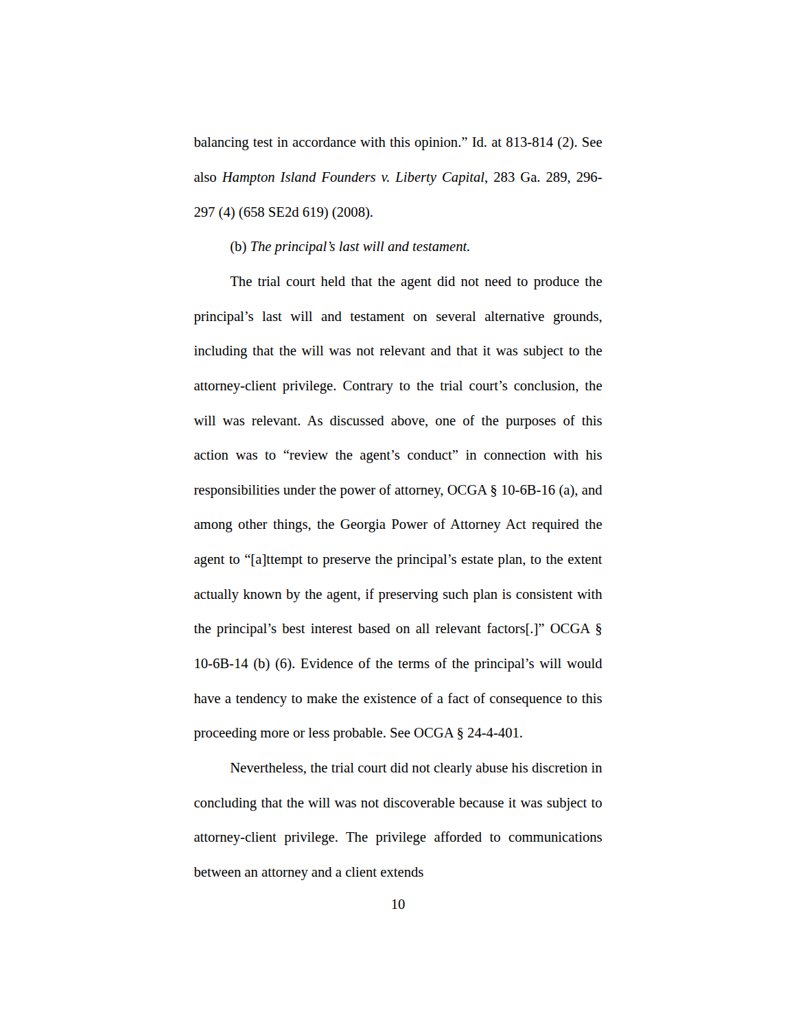balancing test in accordance with this opinion.” Id. at 813-814 (2). See also Hampton Island Founders v. Liberty Capital, 283 Ga. 289, 296-297 (4) (658 SE2d 619) (2008).
(b) The principal’s last will and testament.
The trial court held that the agent did not need to produce the principal’s last will and testament on several alternative grounds, including that the will was not relevant and that it was subject to the attorney-client privilege. Contrary to the trial court’s conclusion, the will was relevant. As discussed above, one of the purposes of this action was to “review the agent’s conduct” in connection with his responsibilities under the power of attorney, OCGA § 10-6B-16 (a), and among other things, the Georgia Power of Attorney Act required the agent to “[a]ttempt to preserve the principal’s estate plan, to the extent actually known by the agent, if preserving such plan is consistent with the principal’s best interest based on all relevant factors[.]” OCGA § 10-6B-14 (b) (6). Evidence of the terms of the principal’s will would have a tendency to make the existence of a fact of consequence to this proceeding more or less probable. See OCGA § 24-4-401.
Nevertheless, the trial court did not clearly abuse his discretion in concluding that the will was not discoverable because it was subject to attorney-client privilege. The privilege afforded to communications between an attorney and a client extends
10